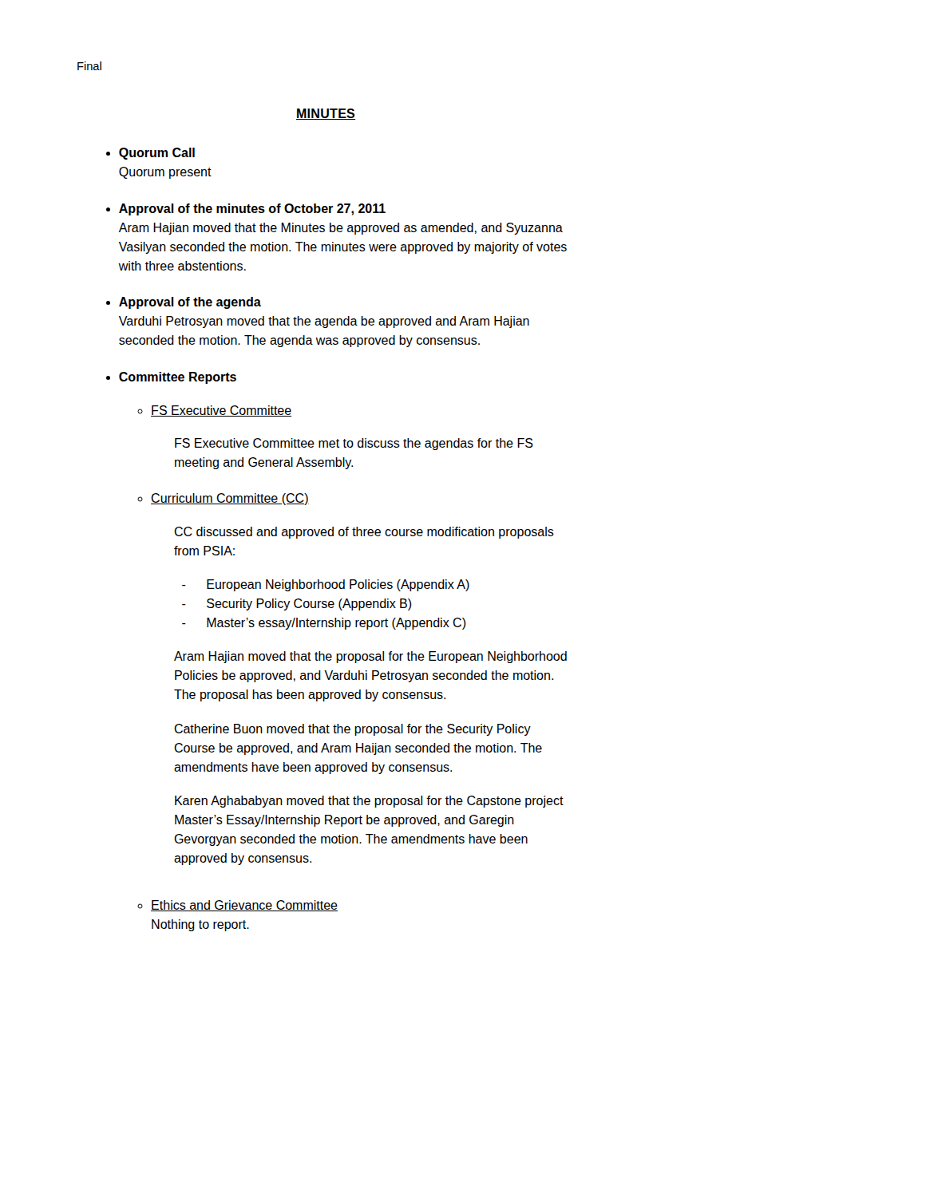Final
MINUTES
Quorum Call
Quorum present
Approval of the minutes of October 27, 2011
Aram Hajian moved that the Minutes be approved as amended, and Syuzanna Vasilyan seconded the motion. The minutes were approved by majority of votes with three abstentions.
Approval of the agenda
Varduhi Petrosyan moved that the agenda be approved and Aram Hajian seconded the motion. The agenda was approved by consensus.
Committee Reports
FS Executive Committee
FS Executive Committee met to discuss the agendas for the FS meeting and General Assembly.
Curriculum Committee (CC)
CC discussed and approved of three course modification proposals from PSIA:
European Neighborhood Policies (Appendix A)
Security Policy Course (Appendix B)
Master’s essay/Internship report (Appendix C)
Aram Hajian moved that the proposal for the European Neighborhood Policies be approved, and Varduhi Petrosyan seconded the motion. The proposal has been approved by consensus.
Catherine Buon moved that the proposal for the Security Policy Course be approved, and Aram Haijan seconded the motion. The amendments have been approved by consensus.
Karen Aghababyan moved that the proposal for the Capstone project Master’s Essay/Internship Report be approved, and Garegin Gevorgyan seconded the motion. The amendments have been approved by consensus.
Ethics and Grievance Committee
Nothing to report.